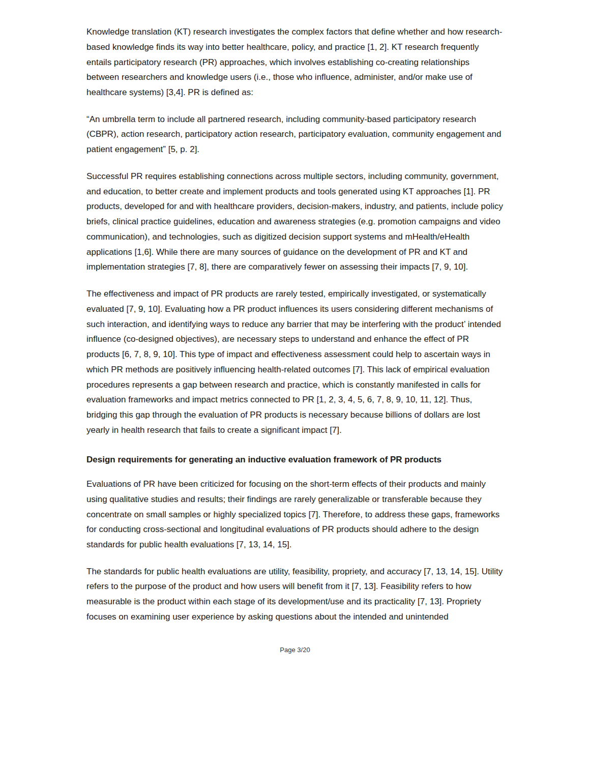Knowledge translation (KT) research investigates the complex factors that define whether and how research-based knowledge finds its way into better healthcare, policy, and practice [1, 2]. KT research frequently entails participatory research (PR) approaches, which involves establishing co-creating relationships between researchers and knowledge users (i.e., those who influence, administer, and/or make use of healthcare systems) [3,4]. PR is defined as:
“An umbrella term to include all partnered research, including community-based participatory research (CBPR), action research, participatory action research, participatory evaluation, community engagement and patient engagement” [5, p. 2].
Successful PR requires establishing connections across multiple sectors, including community, government, and education, to better create and implement products and tools generated using KT approaches [1]. PR products, developed for and with healthcare providers, decision-makers, industry, and patients, include policy briefs, clinical practice guidelines, education and awareness strategies (e.g. promotion campaigns and video communication), and technologies, such as digitized decision support systems and mHealth/eHealth applications [1,6]. While there are many sources of guidance on the development of PR and KT and implementation strategies [7, 8], there are comparatively fewer on assessing their impacts [7, 9, 10].
The effectiveness and impact of PR products are rarely tested, empirically investigated, or systematically evaluated [7, 9, 10]. Evaluating how a PR product influences its users considering different mechanisms of such interaction, and identifying ways to reduce any barrier that may be interfering with the product’ intended influence (co-designed objectives), are necessary steps to understand and enhance the effect of PR products [6, 7, 8, 9, 10]. This type of impact and effectiveness assessment could help to ascertain ways in which PR methods are positively influencing health-related outcomes [7]. This lack of empirical evaluation procedures represents a gap between research and practice, which is constantly manifested in calls for evaluation frameworks and impact metrics connected to PR [1, 2, 3, 4, 5, 6, 7, 8, 9, 10, 11, 12]. Thus, bridging this gap through the evaluation of PR products is necessary because billions of dollars are lost yearly in health research that fails to create a significant impact [7].
Design requirements for generating an inductive evaluation framework of PR products
Evaluations of PR have been criticized for focusing on the short-term effects of their products and mainly using qualitative studies and results; their findings are rarely generalizable or transferable because they concentrate on small samples or highly specialized topics [7]. Therefore, to address these gaps, frameworks for conducting cross-sectional and longitudinal evaluations of PR products should adhere to the design standards for public health evaluations [7, 13, 14, 15].
The standards for public health evaluations are utility, feasibility, propriety, and accuracy [7, 13, 14, 15]. Utility refers to the purpose of the product and how users will benefit from it [7, 13]. Feasibility refers to how measurable is the product within each stage of its development/use and its practicality [7, 13]. Propriety focuses on examining user experience by asking questions about the intended and unintended
Page 3/20